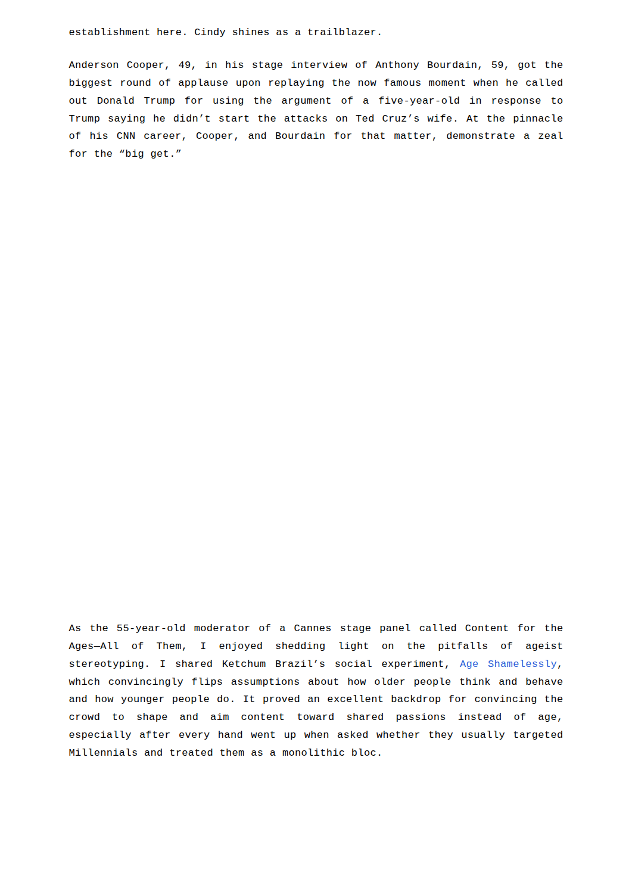establishment here. Cindy shines as a trailblazer.
Anderson Cooper, 49, in his stage interview of Anthony Bourdain, 59, got the biggest round of applause upon replaying the now famous moment when he called out Donald Trump for using the argument of a five-year-old in response to Trump saying he didn’t start the attacks on Ted Cruz’s wife. At the pinnacle of his CNN career, Cooper, and Bourdain for that matter, demonstrate a zeal for the “big get.”
As the 55-year-old moderator of a Cannes stage panel called Content for the Ages—All of Them, I enjoyed shedding light on the pitfalls of ageist stereotyping. I shared Ketchum Brazil’s social experiment, Age Shamelessly, which convincingly flips assumptions about how older people think and behave and how younger people do. It proved an excellent backdrop for convincing the crowd to shape and aim content toward shared passions instead of age, especially after every hand went up when asked whether they usually targeted Millennials and treated them as a monolithic bloc.